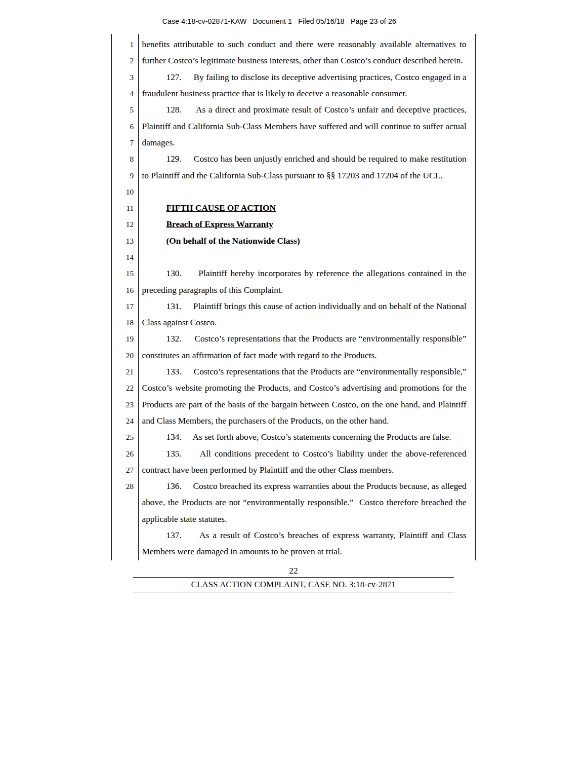Case 4:18-cv-02871-KAW Document 1 Filed 05/16/18 Page 23 of 26
1
2
3
4
5
6
7
8
9
10
11
12
13
14
15
16
17
18
19
20
21
22
23
24
25
26
27
28
benefits attributable to such conduct and there were reasonably available alternatives to further Costco’s legitimate business interests, other than Costco’s conduct described herein.
127. By failing to disclose its deceptive advertising practices, Costco engaged in a fraudulent business practice that is likely to deceive a reasonable consumer.
128. As a direct and proximate result of Costco’s unfair and deceptive practices, Plaintiff and California Sub-Class Members have suffered and will continue to suffer actual damages.
129. Costco has been unjustly enriched and should be required to make restitution to Plaintiff and the California Sub-Class pursuant to §§ 17203 and 17204 of the UCL.
FIFTH CAUSE OF ACTION
Breach of Express Warranty
(On behalf of the Nationwide Class)
130. Plaintiff hereby incorporates by reference the allegations contained in the preceding paragraphs of this Complaint.
131. Plaintiff brings this cause of action individually and on behalf of the National Class against Costco.
132. Costco’s representations that the Products are “environmentally responsible” constitutes an affirmation of fact made with regard to the Products.
133. Costco’s representations that the Products are “environmentally responsible,” Costco’s website promoting the Products, and Costco’s advertising and promotions for the Products are part of the basis of the bargain between Costco, on the one hand, and Plaintiff and Class Members, the purchasers of the Products, on the other hand.
134. As set forth above, Costco’s statements concerning the Products are false.
135. All conditions precedent to Costco’s liability under the above-referenced contract have been performed by Plaintiff and the other Class members.
136. Costco breached its express warranties about the Products because, as alleged above, the Products are not “environmentally responsible.” Costco therefore breached the applicable state statutes.
137. As a result of Costco’s breaches of express warranty, Plaintiff and Class Members were damaged in amounts to be proven at trial.
22
CLASS ACTION COMPLAINT, CASE NO. 3:18-cv-2871